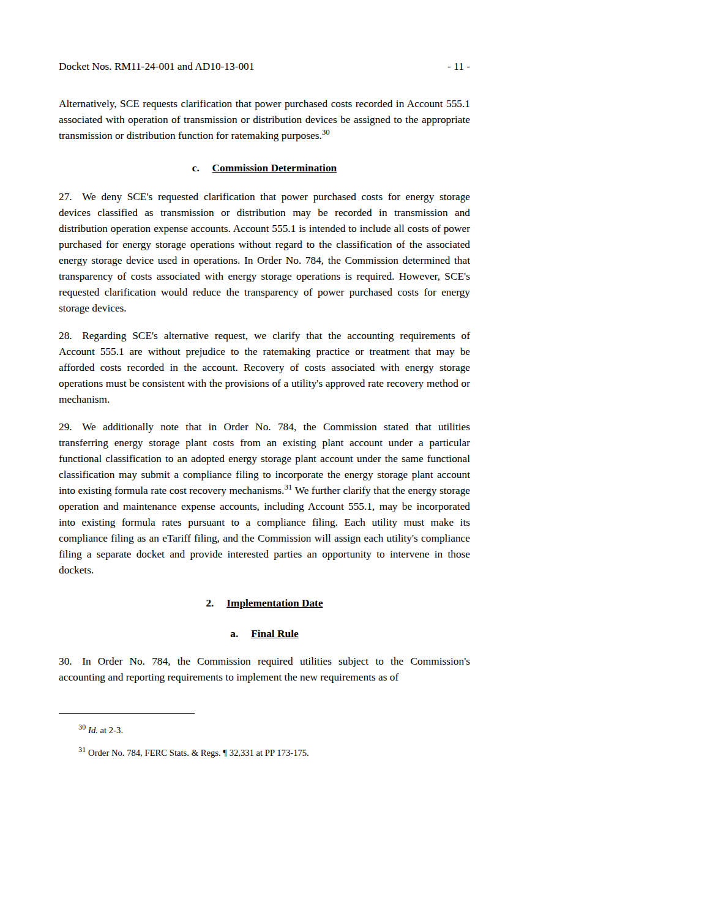Docket Nos. RM11-24-001 and AD10-13-001
- 11 -
Alternatively, SCE requests clarification that power purchased costs recorded in Account 555.1 associated with operation of transmission or distribution devices be assigned to the appropriate transmission or distribution function for ratemaking purposes.30
c. Commission Determination
27. We deny SCE's requested clarification that power purchased costs for energy storage devices classified as transmission or distribution may be recorded in transmission and distribution operation expense accounts. Account 555.1 is intended to include all costs of power purchased for energy storage operations without regard to the classification of the associated energy storage device used in operations. In Order No. 784, the Commission determined that transparency of costs associated with energy storage operations is required. However, SCE's requested clarification would reduce the transparency of power purchased costs for energy storage devices.
28. Regarding SCE's alternative request, we clarify that the accounting requirements of Account 555.1 are without prejudice to the ratemaking practice or treatment that may be afforded costs recorded in the account. Recovery of costs associated with energy storage operations must be consistent with the provisions of a utility's approved rate recovery method or mechanism.
29. We additionally note that in Order No. 784, the Commission stated that utilities transferring energy storage plant costs from an existing plant account under a particular functional classification to an adopted energy storage plant account under the same functional classification may submit a compliance filing to incorporate the energy storage plant account into existing formula rate cost recovery mechanisms.31 We further clarify that the energy storage operation and maintenance expense accounts, including Account 555.1, may be incorporated into existing formula rates pursuant to a compliance filing. Each utility must make its compliance filing as an eTariff filing, and the Commission will assign each utility's compliance filing a separate docket and provide interested parties an opportunity to intervene in those dockets.
2. Implementation Date
a. Final Rule
30. In Order No. 784, the Commission required utilities subject to the Commission's accounting and reporting requirements to implement the new requirements as of
30 Id. at 2-3.
31 Order No. 784, FERC Stats. & Regs. ¶ 32,331 at PP 173-175.